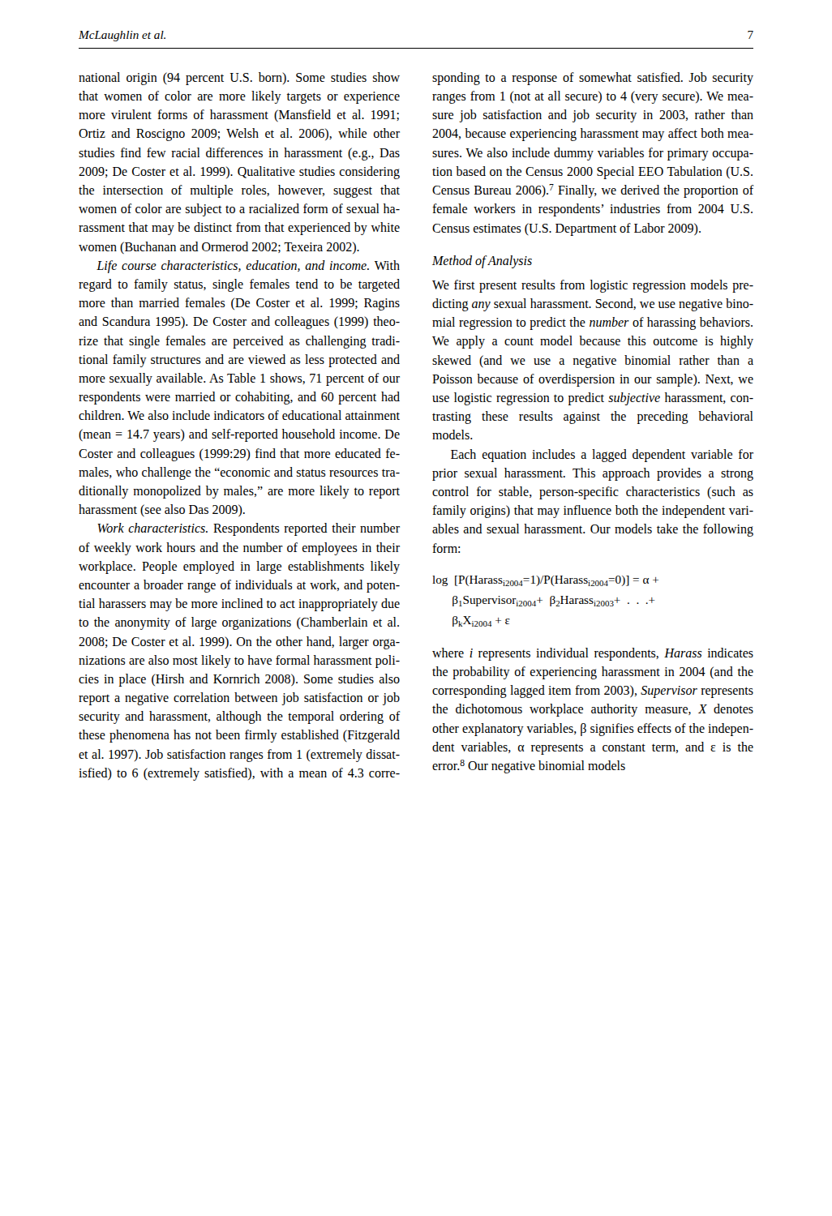McLaughlin et al. 7
national origin (94 percent U.S. born). Some studies show that women of color are more likely targets or experience more virulent forms of harassment (Mansfield et al. 1991; Ortiz and Roscigno 2009; Welsh et al. 2006), while other studies find few racial differences in harassment (e.g., Das 2009; De Coster et al. 1999). Qualitative studies considering the intersection of multiple roles, however, suggest that women of color are subject to a racialized form of sexual harassment that may be distinct from that experienced by white women (Buchanan and Ormerod 2002; Texeira 2002).
Life course characteristics, education, and income. With regard to family status, single females tend to be targeted more than married females (De Coster et al. 1999; Ragins and Scandura 1995). De Coster and colleagues (1999) theorize that single females are perceived as challenging traditional family structures and are viewed as less protected and more sexually available. As Table 1 shows, 71 percent of our respondents were married or cohabiting, and 60 percent had children. We also include indicators of educational attainment (mean = 14.7 years) and self-reported household income. De Coster and colleagues (1999:29) find that more educated females, who challenge the “economic and status resources traditionally monopolized by males,” are more likely to report harassment (see also Das 2009).
Work characteristics. Respondents reported their number of weekly work hours and the number of employees in their workplace. People employed in large establishments likely encounter a broader range of individuals at work, and potential harassers may be more inclined to act inappropriately due to the anonymity of large organizations (Chamberlain et al. 2008; De Coster et al. 1999). On the other hand, larger organizations are also most likely to have formal harassment policies in place (Hirsh and Kornrich 2008). Some studies also report a negative correlation between job satisfaction or job security and harassment, although the temporal ordering of these phenomena has not been firmly established (Fitzgerald et al. 1997). Job satisfaction ranges from 1 (extremely dissatisfied) to 6 (extremely satisfied), with a mean of 4.3 corresponding to a response of somewhat satisfied. Job security ranges from 1 (not at all secure) to 4 (very secure). We measure job satisfaction and job security in 2003, rather than 2004, because experiencing harassment may affect both measures. We also include dummy variables for primary occupation based on the Census 2000 Special EEO Tabulation (U.S. Census Bureau 2006).7 Finally, we derived the proportion of female workers in respondents’ industries from 2004 U.S. Census estimates (U.S. Department of Labor 2009).
Method of Analysis
We first present results from logistic regression models predicting any sexual harassment. Second, we use negative binomial regression to predict the number of harassing behaviors. We apply a count model because this outcome is highly skewed (and we use a negative binomial rather than a Poisson because of overdispersion in our sample). Next, we use logistic regression to predict subjective harassment, contrasting these results against the preceding behavioral models.
Each equation includes a lagged dependent variable for prior sexual harassment. This approach provides a strong control for stable, person-specific characteristics (such as family origins) that may influence both the independent variables and sexual harassment. Our models take the following form:
log [P(Harassi2004=1)/P(Harassi2004=0)] = α +
β1Supervisori2004+ β2Harassi2003+ . . .+
βkXi2004 + ε
where i represents individual respondents, Harass indicates the probability of experiencing harassment in 2004 (and the corresponding lagged item from 2003), Supervisor represents the dichotomous workplace authority measure, X denotes other explanatory variables, β signifies effects of the independent variables, α represents a constant term, and ε is the error.8 Our negative binomial models